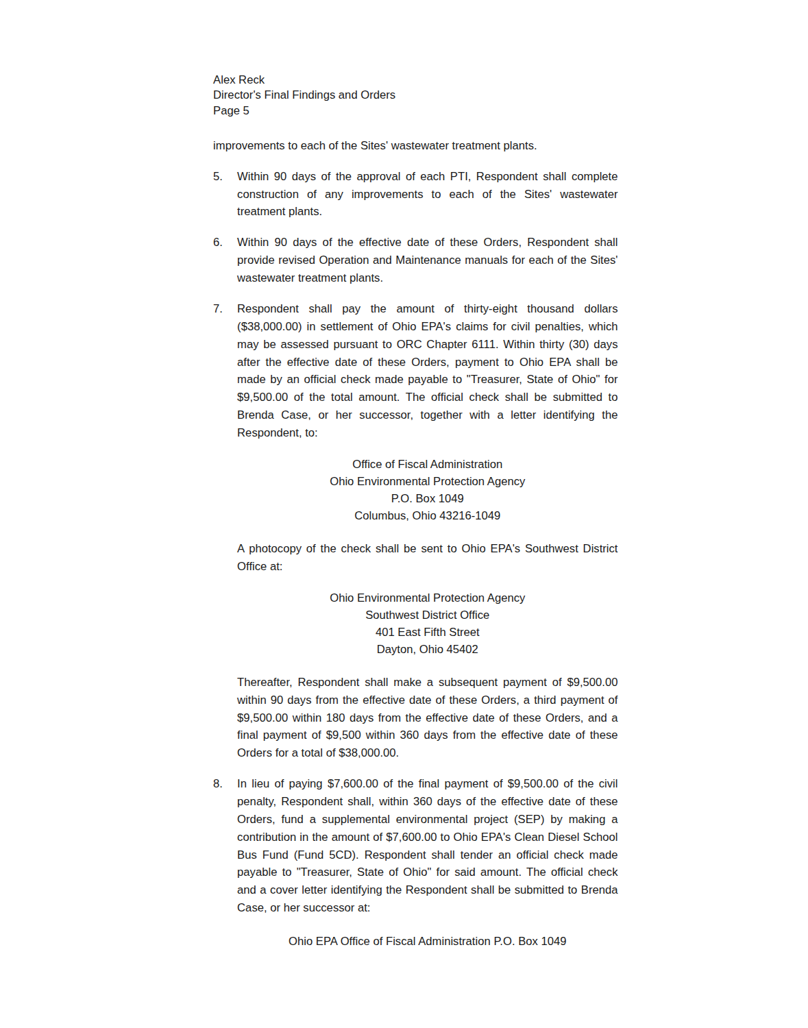Alex Reck
Director's Final Findings and Orders
Page 5
improvements to each of the Sites' wastewater treatment plants.
5. Within 90 days of the approval of each PTI, Respondent shall complete construction of any improvements to each of the Sites' wastewater treatment plants.
6. Within 90 days of the effective date of these Orders, Respondent shall provide revised Operation and Maintenance manuals for each of the Sites' wastewater treatment plants.
7. Respondent shall pay the amount of thirty-eight thousand dollars ($38,000.00) in settlement of Ohio EPA's claims for civil penalties, which may be assessed pursuant to ORC Chapter 6111. Within thirty (30) days after the effective date of these Orders, payment to Ohio EPA shall be made by an official check made payable to "Treasurer, State of Ohio" for $9,500.00 of the total amount. The official check shall be submitted to Brenda Case, or her successor, together with a letter identifying the Respondent, to:
Office of Fiscal Administration Ohio Environmental Protection Agency P.O. Box 1049 Columbus, Ohio 43216-1049
A photocopy of the check shall be sent to Ohio EPA's Southwest District Office at:
Ohio Environmental Protection Agency Southwest District Office 401 East Fifth Street Dayton, Ohio 45402
Thereafter, Respondent shall make a subsequent payment of $9,500.00 within 90 days from the effective date of these Orders, a third payment of $9,500.00 within 180 days from the effective date of these Orders, and a final payment of $9,500 within 360 days from the effective date of these Orders for a total of $38,000.00.
8. In lieu of paying $7,600.00 of the final payment of $9,500.00 of the civil penalty, Respondent shall, within 360 days of the effective date of these Orders, fund a supplemental environmental project (SEP) by making a contribution in the amount of $7,600.00 to Ohio EPA's Clean Diesel School Bus Fund (Fund 5CD). Respondent shall tender an official check made payable to "Treasurer, State of Ohio" for said amount. The official check and a cover letter identifying the Respondent shall be submitted to Brenda Case, or her successor at:
Ohio EPA Office of Fiscal Administration P.O. Box 1049